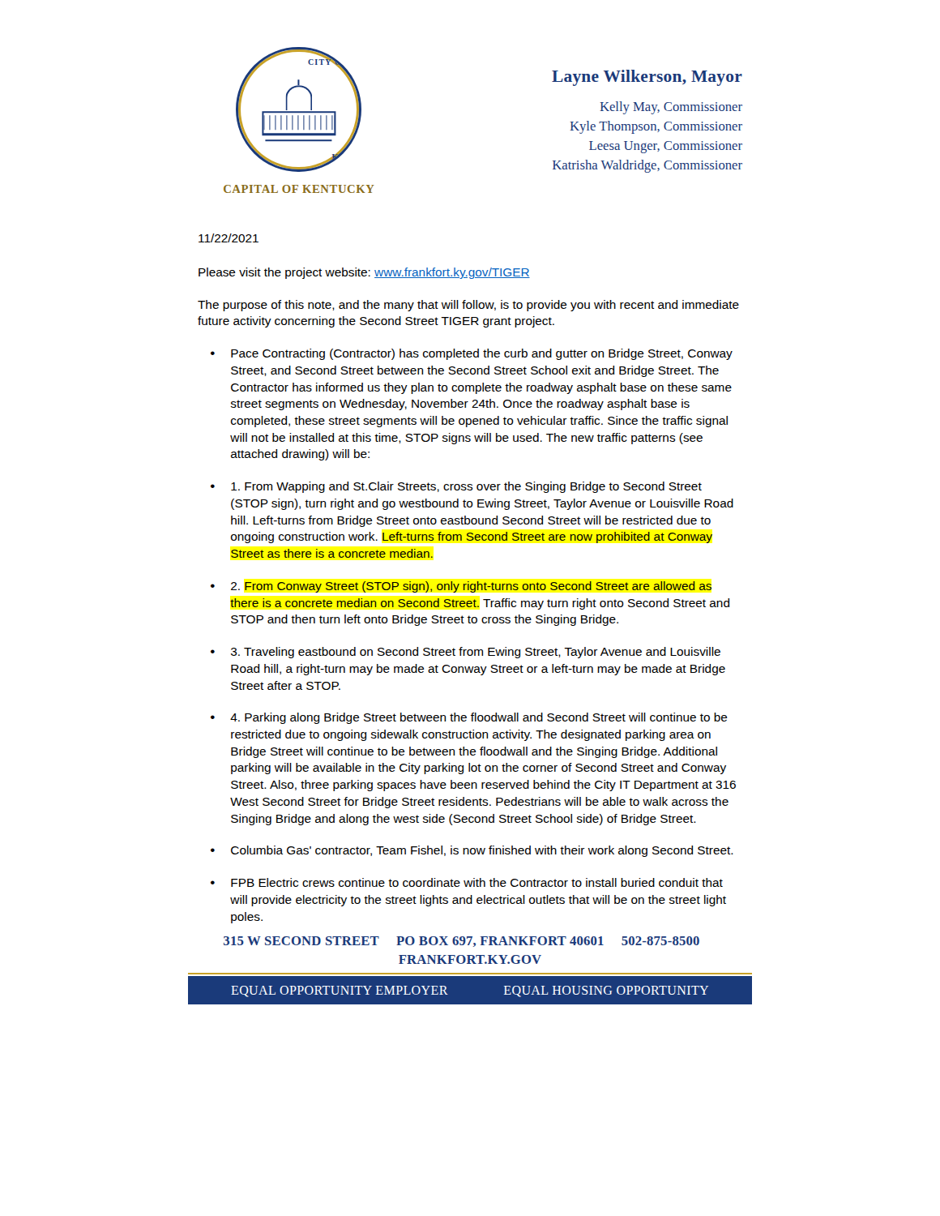CITY OF FRANKFORT KENTUCKY
CAPITAL OF KENTUCKY
Layne Wilkerson, Mayor
Kelly May, Commissioner
Kyle Thompson, Commissioner
Leesa Unger, Commissioner
Katrisha Waldridge, Commissioner
11/22/2021
Please visit the project website: www.frankfort.ky.gov/TIGER
The purpose of this note, and the many that will follow, is to provide you with recent and immediate future activity concerning the Second Street TIGER grant project.
Pace Contracting (Contractor) has completed the curb and gutter on Bridge Street, Conway Street, and Second Street between the Second Street School exit and Bridge Street. The Contractor has informed us they plan to complete the roadway asphalt base on these same street segments on Wednesday, November 24th. Once the roadway asphalt base is completed, these street segments will be opened to vehicular traffic. Since the traffic signal will not be installed at this time, STOP signs will be used. The new traffic patterns (see attached drawing) will be:
1. From Wapping and St.Clair Streets, cross over the Singing Bridge to Second Street (STOP sign), turn right and go westbound to Ewing Street, Taylor Avenue or Louisville Road hill. Left-turns from Bridge Street onto eastbound Second Street will be restricted due to ongoing construction work. Left-turns from Second Street are now prohibited at Conway Street as there is a concrete median.
2. From Conway Street (STOP sign), only right-turns onto Second Street are allowed as there is a concrete median on Second Street. Traffic may turn right onto Second Street and STOP and then turn left onto Bridge Street to cross the Singing Bridge.
3. Traveling eastbound on Second Street from Ewing Street, Taylor Avenue and Louisville Road hill, a right-turn may be made at Conway Street or a left-turn may be made at Bridge Street after a STOP.
4. Parking along Bridge Street between the floodwall and Second Street will continue to be restricted due to ongoing sidewalk construction activity. The designated parking area on Bridge Street will continue to be between the floodwall and the Singing Bridge. Additional parking will be available in the City parking lot on the corner of Second Street and Conway Street. Also, three parking spaces have been reserved behind the City IT Department at 316 West Second Street for Bridge Street residents. Pedestrians will be able to walk across the Singing Bridge and along the west side (Second Street School side) of Bridge Street.
Columbia Gas' contractor, Team Fishel, is now finished with their work along Second Street.
FPB Electric crews continue to coordinate with the Contractor to install buried conduit that will provide electricity to the street lights and electrical outlets that will be on the street light poles.
315 W SECOND STREET PO BOX 697, FRANKFORT 40601 502-875-8500 FRANKFORT.KY.GOV
EQUAL OPPORTUNITY EMPLOYER EQUAL HOUSING OPPORTUNITY